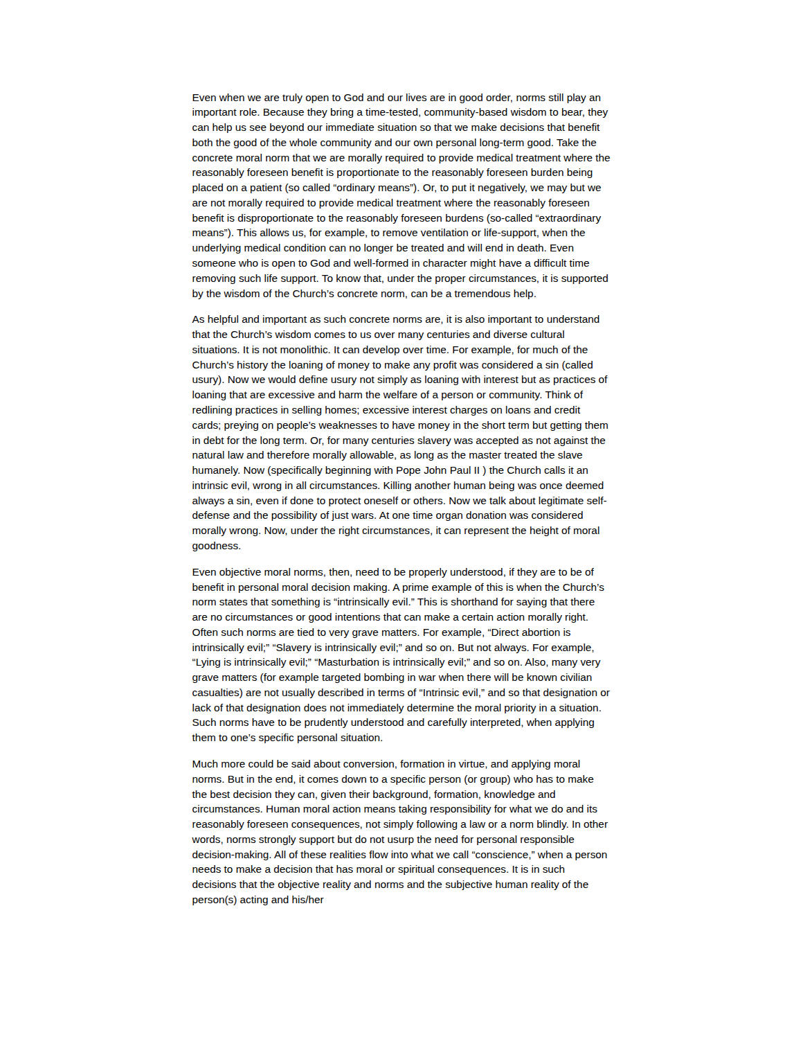Even when we are truly open to God and our lives are in good order, norms still play an important role. Because they bring a time-tested, community-based wisdom to bear, they can help us see beyond our immediate situation so that we make decisions that benefit both the good of the whole community and our own personal long-term good. Take the concrete moral norm that we are morally required to provide medical treatment where the reasonably foreseen benefit is proportionate to the reasonably foreseen burden being placed on a patient (so called “ordinary means”). Or, to put it negatively, we may but we are not morally required to provide medical treatment where the reasonably foreseen benefit is disproportionate to the reasonably foreseen burdens (so-called “extraordinary means”). This allows us, for example, to remove ventilation or life-support, when the underlying medical condition can no longer be treated and will end in death. Even someone who is open to God and well-formed in character might have a difficult time removing such life support. To know that, under the proper circumstances, it is supported by the wisdom of the Church’s concrete norm, can be a tremendous help.
As helpful and important as such concrete norms are, it is also important to understand that the Church’s wisdom comes to us over many centuries and diverse cultural situations. It is not monolithic. It can develop over time. For example, for much of the Church’s history the loaning of money to make any profit was considered a sin (called usury). Now we would define usury not simply as loaning with interest but as practices of loaning that are excessive and harm the welfare of a person or community. Think of redlining practices in selling homes; excessive interest charges on loans and credit cards; preying on people’s weaknesses to have money in the short term but getting them in debt for the long term. Or, for many centuries slavery was accepted as not against the natural law and therefore morally allowable, as long as the master treated the slave humanely. Now (specifically beginning with Pope John Paul II ) the Church calls it an intrinsic evil, wrong in all circumstances. Killing another human being was once deemed always a sin, even if done to protect oneself or others. Now we talk about legitimate self-defense and the possibility of just wars. At one time organ donation was considered morally wrong. Now, under the right circumstances, it can represent the height of moral goodness.
Even objective moral norms, then, need to be properly understood, if they are to be of benefit in personal moral decision making. A prime example of this is when the Church’s norm states that something is “intrinsically evil.” This is shorthand for saying that there are no circumstances or good intentions that can make a certain action morally right. Often such norms are tied to very grave matters. For example, “Direct abortion is intrinsically evil;” “Slavery is intrinsically evil;” and so on. But not always. For example, “Lying is intrinsically evil;” “Masturbation is intrinsically evil;” and so on. Also, many very grave matters (for example targeted bombing in war when there will be known civilian casualties) are not usually described in terms of “Intrinsic evil,” and so that designation or lack of that designation does not immediately determine the moral priority in a situation. Such norms have to be prudently understood and carefully interpreted, when applying them to one’s specific personal situation.
Much more could be said about conversion, formation in virtue, and applying moral norms. But in the end, it comes down to a specific person (or group) who has to make the best decision they can, given their background, formation, knowledge and circumstances. Human moral action means taking responsibility for what we do and its reasonably foreseen consequences, not simply following a law or a norm blindly. In other words, norms strongly support but do not usurp the need for personal responsible decision-making. All of these realities flow into what we call “conscience,” when a person needs to make a decision that has moral or spiritual consequences. It is in such decisions that the objective reality and norms and the subjective human reality of the person(s) acting and his/her